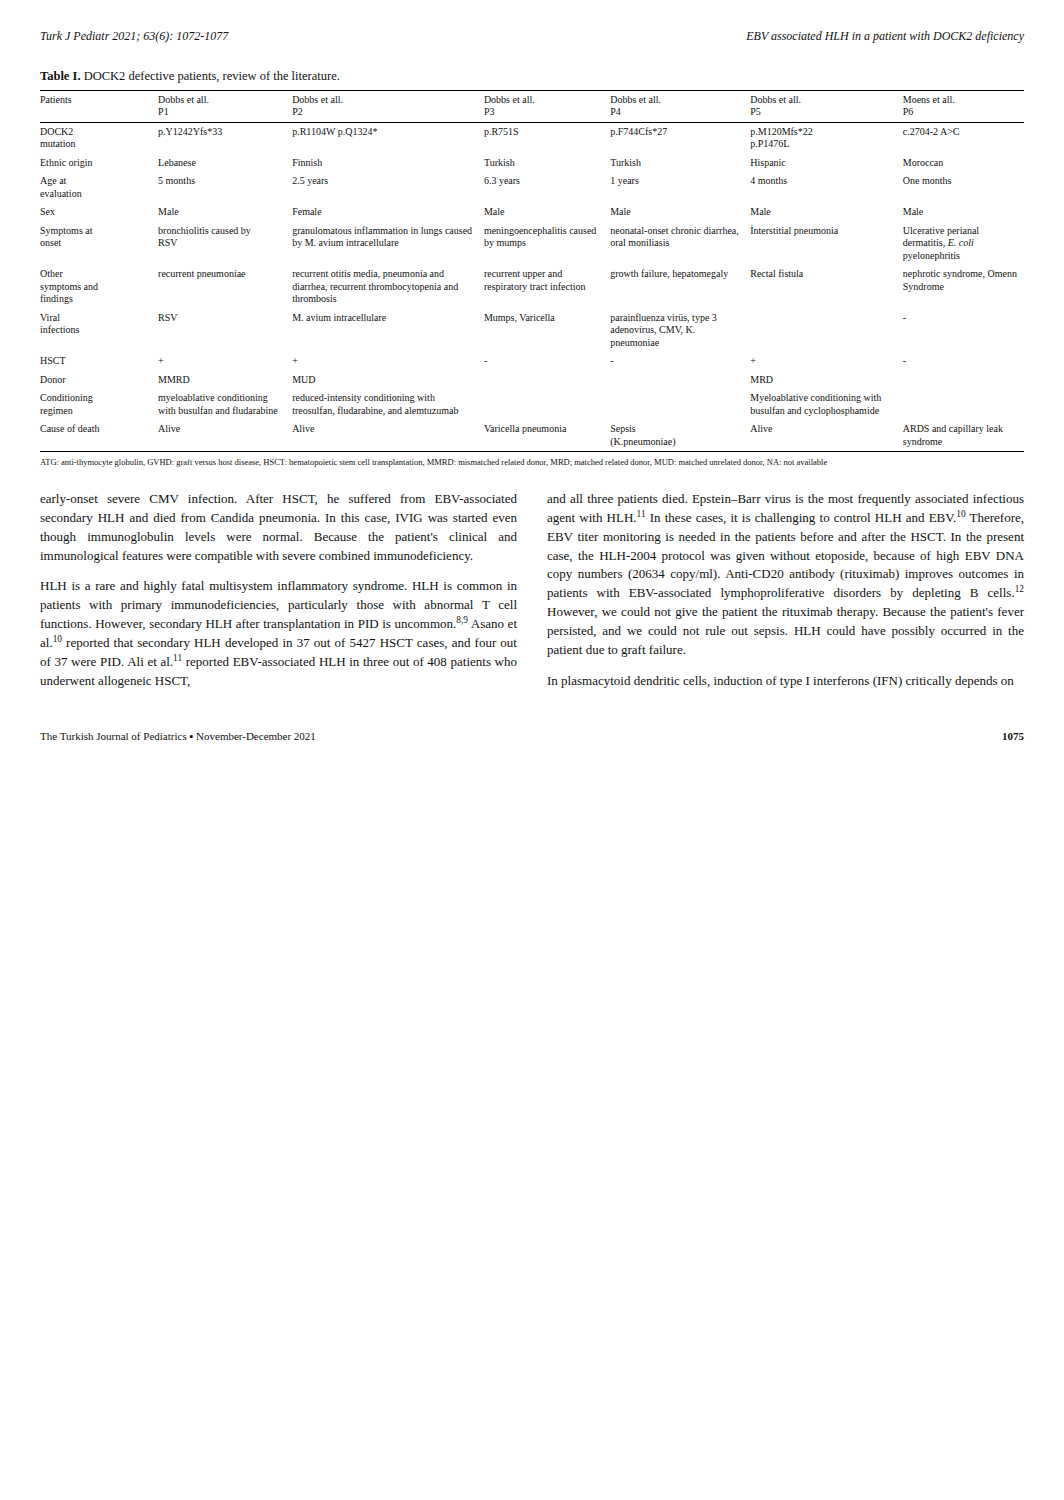Turk J Pediatr 2021; 63(6): 1072-1077 EBV associated HLH in a patient with DOCK2 deficiency
Table I. DOCK2 defective patients, review of the literature.
| Patients | Dobbs et all. P1 | Dobbs et all. P2 | Dobbs et all. P3 | Dobbs et all. P4 | Dobbs et all. P5 | Moens et all. P6 |
| --- | --- | --- | --- | --- | --- | --- |
| DOCK2 mutation | p.Y1242Yfs*33 | p.R1104W p.Q1324* | p.R751S | p.F744Cfs*27 | p.M120Mfs*22 p.P1476L | c.2704-2 A>C |
| Ethnic origin | Lebanese | Finnish | Turkish | Turkish | Hispanic | Moroccan |
| Age at evaluation | 5 months | 2.5 years | 6.3 years | 1 years | 4 months | One months |
| Sex | Male | Female | Male | Male | Male | Male |
| Symptoms at onset | bronchiolitis caused by RSV | granulomatous inflammation in lungs caused by M. avium intracellulare | meningoencephalitis caused by mumps | neonatal-onset chronic diarrhea, oral moniliasis | İnterstitial pneumonia | Ulcerative perianal dermatitis, E. coli pyelonephritis |
| Other symptoms and findings | recurrent pneumoniae | recurrent otitis media, pneumonia and diarrhea, recurrent thrombocytopenia and thrombosis | recurrent upper and respiratory tract infection | growth failure, hepatomegaly | Rectal fistula | nephrotic syndrome, Omenn Syndrome |
| Viral infections | RSV | M. avium intracellulare | Mumps, Varicella | parainfluenza virüs, type 3 adenovirus, CMV, K. pneumoniae | | - |
| HSCT | + | + | - | - | + | - |
| Donor | MMRD | MUD | | | MRD | |
| Conditioning regimen | myeloablative conditioning with busulfan and fludarabine | reduced-intensity conditioning with treosulfan, fludarabine, and alemtuzumab | | | Myeloablative conditioning with busulfan and cyclophosphamide | |
| Cause of death | Alive | Alive | Varicella pneumonia | Sepsis (K.pneumoniae) | Alive | ARDS and capillary leak syndrome |
ATG: anti-thymocyte globulin, GVHD: graft versus host disease, HSCT: hematopoietic stem cell transplantation, MMRD: mismatched related donor, MRD; matched related donor, MUD: matched unrelated donor, NA: not available
early-onset severe CMV infection. After HSCT, he suffered from EBV-associated secondary HLH and died from Candida pneumonia. In this case, IVIG was started even though immunoglobulin levels were normal. Because the patient's clinical and immunological features were compatible with severe combined immunodeficiency.
HLH is a rare and highly fatal multisystem inflammatory syndrome. HLH is common in patients with primary immunodeficiencies, particularly those with abnormal T cell functions. However, secondary HLH after transplantation in PID is uncommon.8,9 Asano et al.10 reported that secondary HLH developed in 37 out of 5427 HSCT cases, and four out of 37 were PID. Ali et al.11 reported EBV-associated HLH in three out of 408 patients who underwent allogeneic HSCT,
and all three patients died. Epstein–Barr virus is the most frequently associated infectious agent with HLH.11 In these cases, it is challenging to control HLH and EBV.10 Therefore, EBV titer monitoring is needed in the patients before and after the HSCT. In the present case, the HLH-2004 protocol was given without etoposide, because of high EBV DNA copy numbers (20634 copy/ml). Anti-CD20 antibody (rituximab) improves outcomes in patients with EBV-associated lymphoproliferative disorders by depleting B cells.12 However, we could not give the patient the rituximab therapy. Because the patient's fever persisted, and we could not rule out sepsis. HLH could have possibly occurred in the patient due to graft failure.
In plasmacytoid dendritic cells, induction of type I interferons (IFN) critically depends on
The Turkish Journal of Pediatrics ▪ November-December 2021 1075